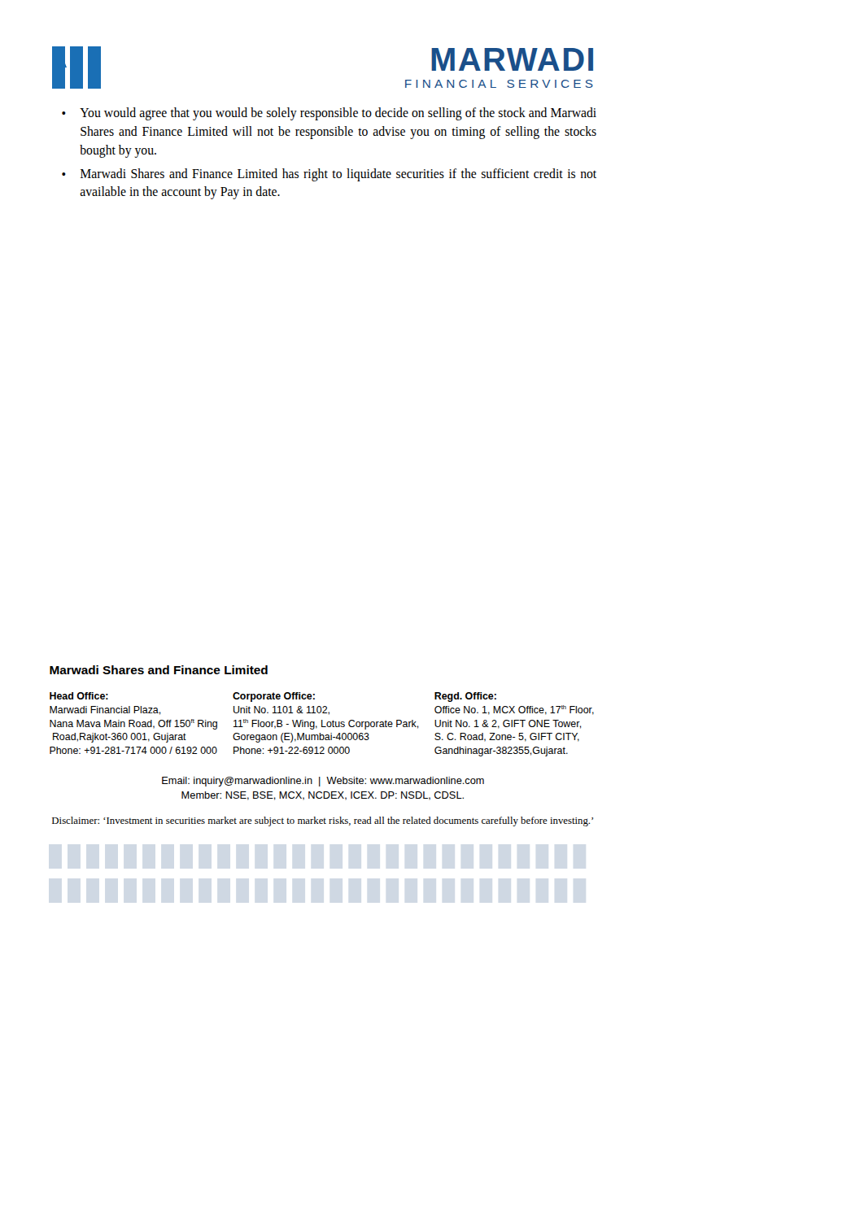MARWADI FINANCIAL SERVICES
You would agree that you would be solely responsible to decide on selling of the stock and Marwadi Shares and Finance Limited will not be responsible to advise you on timing of selling the stocks bought by you.
Marwadi Shares and Finance Limited has right to liquidate securities if the sufficient credit is not available in the account by Pay in date.
Marwadi Shares and Finance Limited
| Head Office: | Corporate Office: | Regd. Office: |
| Marwadi Financial Plaza, | Unit No. 1101 & 1102, | Office No. 1, MCX Office, 17 th Floor, |
| Nana Mava Main Road, Off 150 ft Ring | 11 th Floor,B - Wing, Lotus Corporate Park, | Unit No. 1 & 2, GIFT ONE Tower, |
| Road,Rajkot-360 001, Gujarat | Goregaon (E),Mumbai-400063 | S. C. Road, Zone- 5, GIFT CITY, |
| Phone: +91-281-7174 000 / 6192 000 | Phone: +91-22-6912 0000 | Gandhinagar-382355,Gujarat. |
Email: inquiry@marwadionline.in | Website: www.marwadionline.com
Member: NSE, BSE, MCX, NCDEX, ICEX. DP: NSDL, CDSL.
Disclaimer: ‘Investment in securities market are subject to market risks, read all the related documents carefully before investing.’